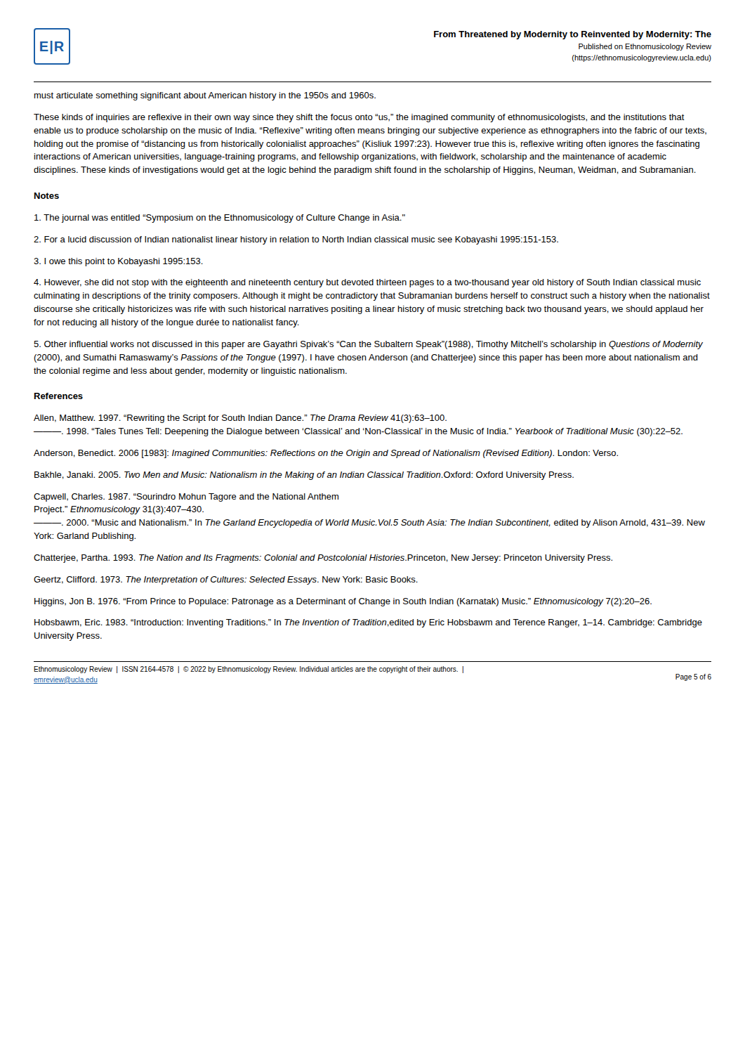E|R
From Threatened by Modernity to Reinvented by Modernity: The
Published on Ethnomusicology Review
(https://ethnomusicologyreview.ucla.edu)
must articulate something significant about American history in the 1950s and 1960s.
These kinds of inquiries are reflexive in their own way since they shift the focus onto “us,” the imagined community of ethnomusicologists, and the institutions that enable us to produce scholarship on the music of India. “Reflexive” writing often means bringing our subjective experience as ethnographers into the fabric of our texts, holding out the promise of “distancing us from historically colonialist approaches” (Kisliuk 1997:23). However true this is, reflexive writing often ignores the fascinating interactions of American universities, language-training programs, and fellowship organizations, with fieldwork, scholarship and the maintenance of academic disciplines. These kinds of investigations would get at the logic behind the paradigm shift found in the scholarship of Higgins, Neuman, Weidman, and Subramanian.
Notes
1. The journal was entitled “Symposium on the Ethnomusicology of Culture Change in Asia."
2. For a lucid discussion of Indian nationalist linear history in relation to North Indian classical music see Kobayashi 1995:151-153.
3. I owe this point to Kobayashi 1995:153.
4. However, she did not stop with the eighteenth and nineteenth century but devoted thirteen pages to a two-thousand year old history of South Indian classical music culminating in descriptions of the trinity composers. Although it might be contradictory that Subramanian burdens herself to construct such a history when the nationalist discourse she critically historicizes was rife with such historical narratives positing a linear history of music stretching back two thousand years, we should applaud her for not reducing all history of the longue durée to nationalist fancy.
5. Other influential works not discussed in this paper are Gayathri Spivak’s “Can the Subaltern Speak”(1988), Timothy Mitchell’s scholarship in Questions of Modernity (2000), and Sumathi Ramaswamy’s Passions of the Tongue (1997). I have chosen Anderson (and Chatterjee) since this paper has been more about nationalism and the colonial regime and less about gender, modernity or linguistic nationalism.
References
Allen, Matthew. 1997. “Rewriting the Script for South Indian Dance.” The Drama Review 41(3):63–100. ———. 1998. “Tales Tunes Tell: Deepening the Dialogue between ‘Classical’ and ‘Non-Classical’ in the Music of India.” Yearbook of Traditional Music (30):22–52.
Anderson, Benedict. 2006 [1983]: Imagined Communities: Reflections on the Origin and Spread of Nationalism (Revised Edition). London: Verso.
Bakhle, Janaki. 2005. Two Men and Music: Nationalism in the Making of an Indian Classical Tradition.Oxford: Oxford University Press.
Capwell, Charles. 1987. “Sourindro Mohun Tagore and the National Anthem Project.” Ethnomusicology 31(3):407–430. ———. 2000. “Music and Nationalism.” In The Garland Encyclopedia of World Music.Vol.5 South Asia: The Indian Subcontinent, edited by Alison Arnold, 431–39. New York: Garland Publishing.
Chatterjee, Partha. 1993. The Nation and Its Fragments: Colonial and Postcolonial Histories.Princeton, New Jersey: Princeton University Press.
Geertz, Clifford. 1973. The Interpretation of Cultures: Selected Essays. New York: Basic Books.
Higgins, Jon B. 1976. “From Prince to Populace: Patronage as a Determinant of Change in South Indian (Karnatak) Music.” Ethnomusicology 7(2):20–26.
Hobsbawm, Eric. 1983. “Introduction: Inventing Traditions.” In The Invention of Tradition,edited by Eric Hobsbawm and Terence Ranger, 1–14. Cambridge: Cambridge University Press.
Ethnomusicology Review | ISSN 2164-4578 | © 2022 by Ethnomusicology Review. Individual articles are the copyright of their authors. |
emreview@ucla.edu Page 5 of 6